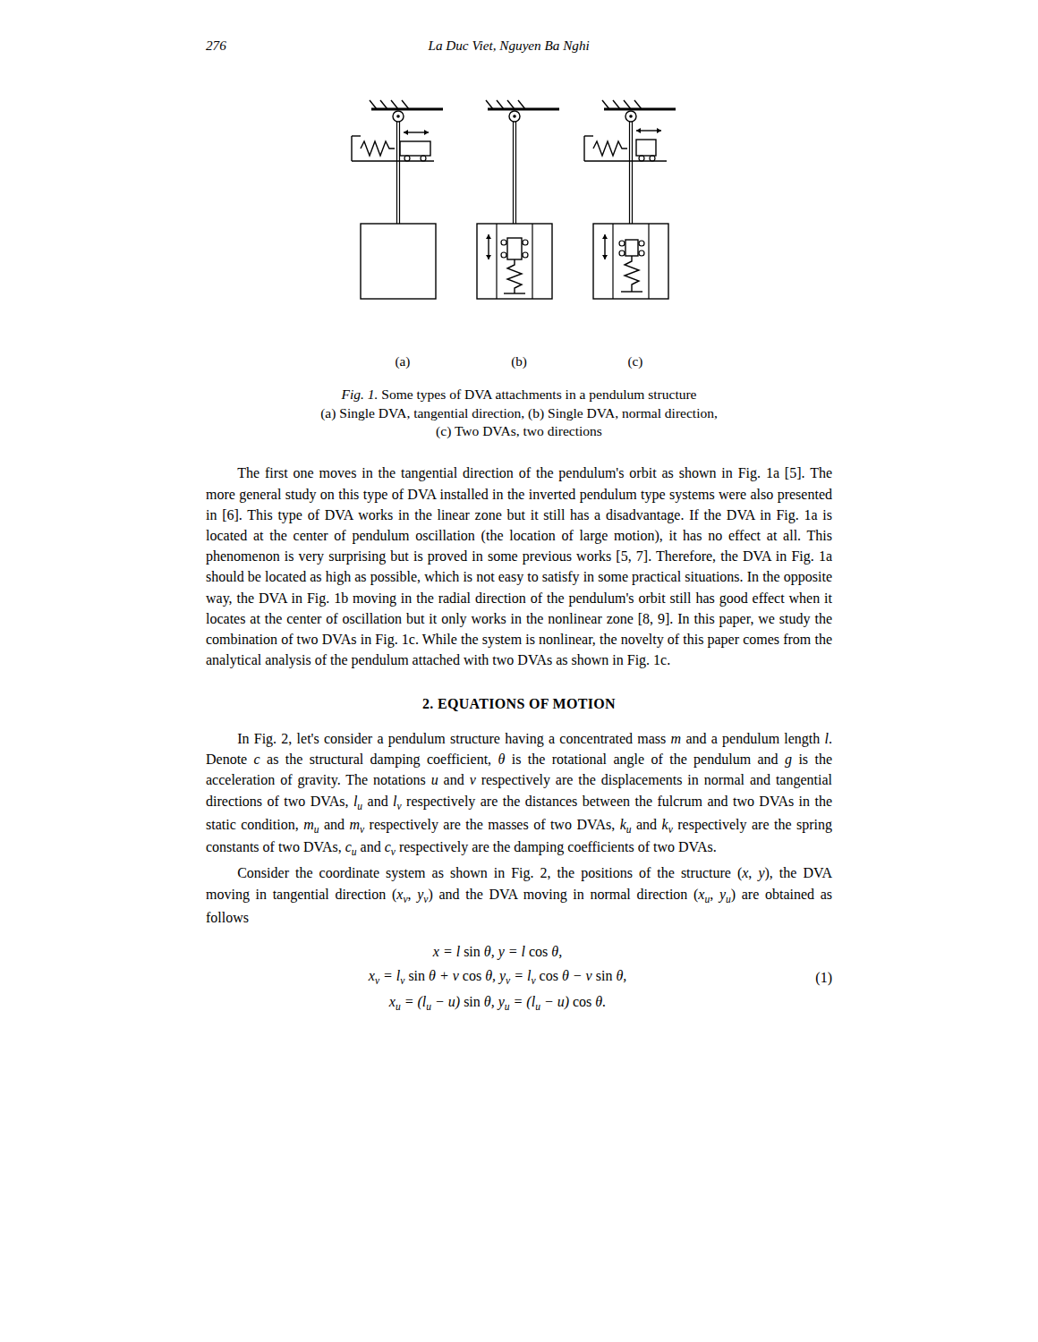276 La Duc Viet, Nguyen Ba Nghi
(a) (b) (c)
Fig. 1. Some types of DVA attachments in a pendulum structure
(a) Single DVA, tangential direction, (b) Single DVA, normal direction,
(c) Two DVAs, two directions
The first one moves in the tangential direction of the pendulum's orbit as shown in Fig. 1a [5]. The more general study on this type of DVA installed in the inverted pendulum type systems were also presented in [6]. This type of DVA works in the linear zone but it still has a disadvantage. If the DVA in Fig. 1a is located at the center of pendulum oscillation (the location of large motion), it has no effect at all. This phenomenon is very surprising but is proved in some previous works [5, 7]. Therefore, the DVA in Fig. 1a should be located as high as possible, which is not easy to satisfy in some practical situations. In the opposite way, the DVA in Fig. 1b moving in the radial direction of the pendulum's orbit still has good effect when it locates at the center of oscillation but it only works in the nonlinear zone [8, 9]. In this paper, we study the combination of two DVAs in Fig. 1c. While the system is nonlinear, the novelty of this paper comes from the analytical analysis of the pendulum attached with two DVAs as shown in Fig. 1c.
2. EQUATIONS OF MOTION
In Fig. 2, let's consider a pendulum structure having a concentrated mass m and a pendulum length l. Denote c as the structural damping coefficient, θ is the rotational angle of the pendulum and g is the acceleration of gravity. The notations u and v respectively are the displacements in normal and tangential directions of two DVAs, lu and lv respectively are the distances between the fulcrum and two DVAs in the static condition, mu and mv respectively are the masses of two DVAs, ku and kv respectively are the spring constants of two DVAs, cu and cv respectively are the damping coefficients of two DVAs.
Consider the coordinate system as shown in Fig. 2, the positions of the structure (x, y), the DVA moving in tangential direction (xv, yv) and the DVA moving in normal direction (xu, yu) are obtained as follows
x = l sin θ, y = l cos θ,
xv = lv sin θ + v cos θ, yv = lv cos θ − v sin θ,
xu = (lu − u) sin θ, yu = (lu − u) cos θ.
(1)